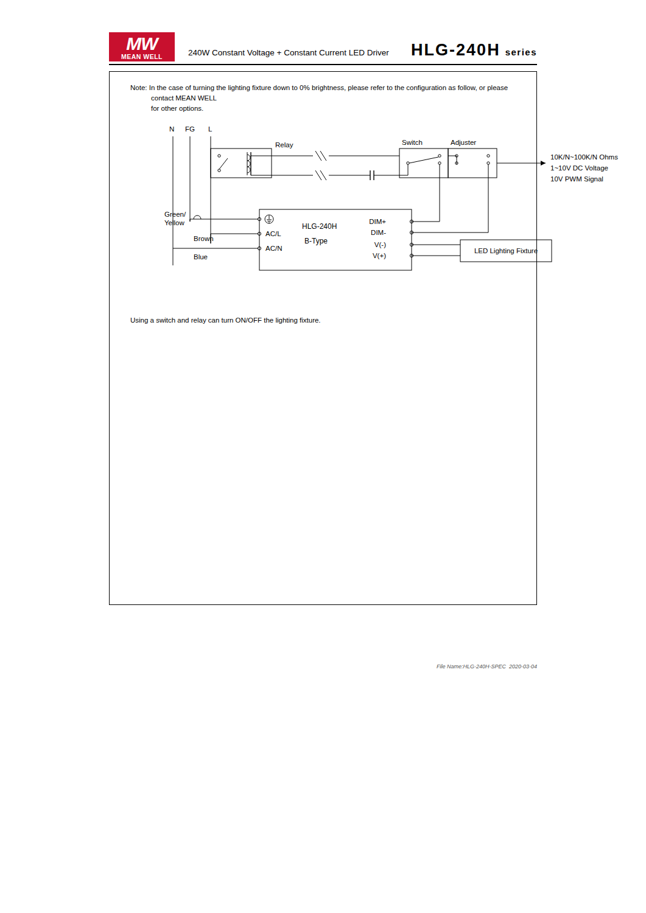MW MEAN WELL
240W Constant Voltage + Constant Current LED Driver
HLG-240Hseries
Note: In the case of turning the lighting fixture down to 0% brightness, please refer to the configuration as follow, or please contact MEAN WELL for other options.
N FG L Relay Switch Adjuster 10K/N~100K/N Ohms resistance 1~10V DC Voltage 10V PWM Signal HLG-240H B-Type AC/L AC/N DIM+ DIM- V(-) V(+) Green/ Yellow Brown Blue LED Lighting Fixture
Using a switch and relay can turn ON/OFF the lighting fixture.
File Name:HLG-240H-SPEC 2020-03-04